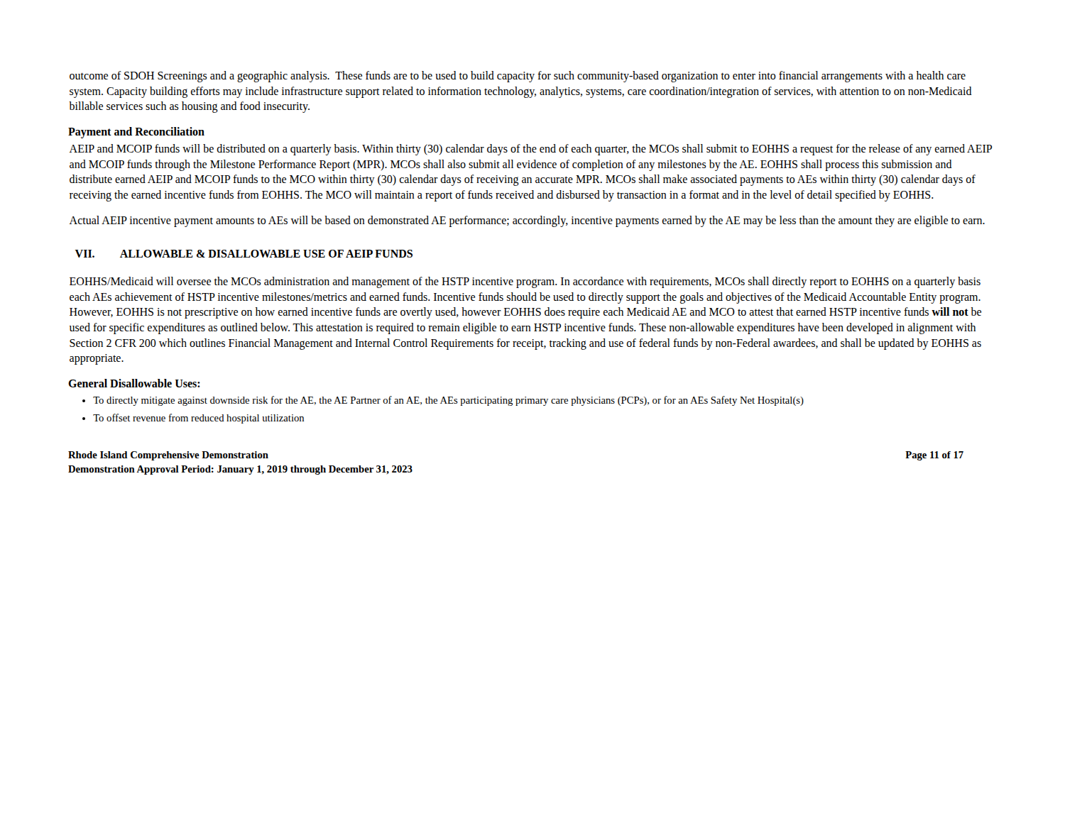outcome of SDOH Screenings and a geographic analysis. These funds are to be used to build capacity for such community-based organization to enter into financial arrangements with a health care system. Capacity building efforts may include infrastructure support related to information technology, analytics, systems, care coordination/integration of services, with attention to on non-Medicaid billable services such as housing and food insecurity.
Payment and Reconciliation
AEIP and MCOIP funds will be distributed on a quarterly basis. Within thirty (30) calendar days of the end of each quarter, the MCOs shall submit to EOHHS a request for the release of any earned AEIP and MCOIP funds through the Milestone Performance Report (MPR). MCOs shall also submit all evidence of completion of any milestones by the AE. EOHHS shall process this submission and distribute earned AEIP and MCOIP funds to the MCO within thirty (30) calendar days of receiving an accurate MPR. MCOs shall make associated payments to AEs within thirty (30) calendar days of receiving the earned incentive funds from EOHHS. The MCO will maintain a report of funds received and disbursed by transaction in a format and in the level of detail specified by EOHHS.
Actual AEIP incentive payment amounts to AEs will be based on demonstrated AE performance; accordingly, incentive payments earned by the AE may be less than the amount they are eligible to earn.
VII. ALLOWABLE & DISALLOWABLE USE OF AEIP FUNDS
EOHHS/Medicaid will oversee the MCOs administration and management of the HSTP incentive program. In accordance with requirements, MCOs shall directly report to EOHHS on a quarterly basis each AEs achievement of HSTP incentive milestones/metrics and earned funds. Incentive funds should be used to directly support the goals and objectives of the Medicaid Accountable Entity program. However, EOHHS is not prescriptive on how earned incentive funds are overtly used, however EOHHS does require each Medicaid AE and MCO to attest that earned HSTP incentive funds will not be used for specific expenditures as outlined below. This attestation is required to remain eligible to earn HSTP incentive funds. These non-allowable expenditures have been developed in alignment with Section 2 CFR 200 which outlines Financial Management and Internal Control Requirements for receipt, tracking and use of federal funds by non-Federal awardees, and shall be updated by EOHHS as appropriate.
General Disallowable Uses:
To directly mitigate against downside risk for the AE, the AE Partner of an AE, the AEs participating primary care physicians (PCPs), or for an AEs Safety Net Hospital(s)
To offset revenue from reduced hospital utilization
Rhode Island Comprehensive Demonstration
Demonstration Approval Period: January 1, 2019 through December 31, 2023
Page 11 of 17